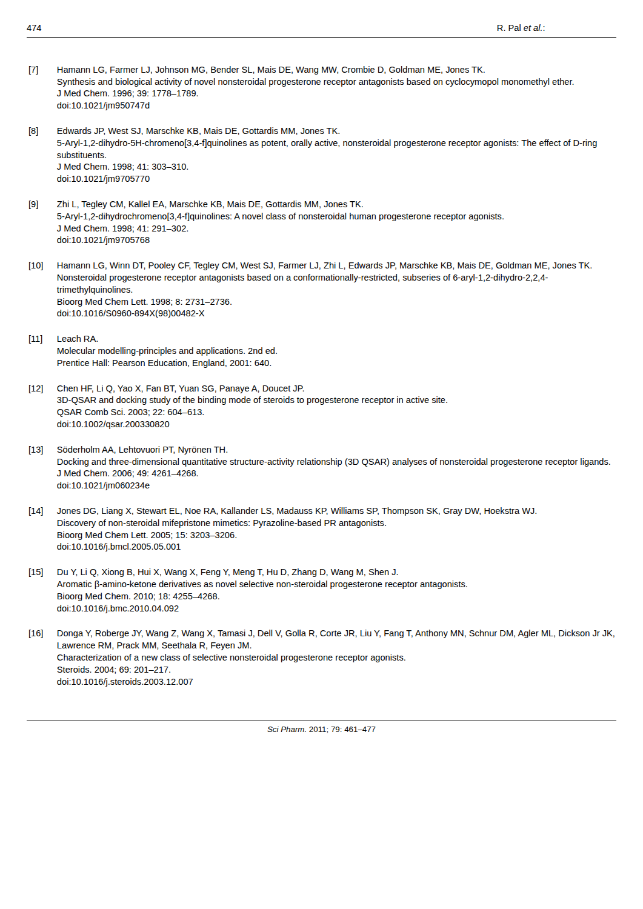474 R. Pal et al.:
[7]
Hamann LG, Farmer LJ, Johnson MG, Bender SL, Mais DE, Wang MW, Crombie D, Goldman ME, Jones TK.
Synthesis and biological activity of novel nonsteroidal progesterone receptor antagonists based on cyclocymopol monomethyl ether.
J Med Chem. 1996; 39: 1778–1789.
doi:10.1021/jm950747d
[8]
Edwards JP, West SJ, Marschke KB, Mais DE, Gottardis MM, Jones TK.
5-Aryl-1,2-dihydro-5H-chromeno[3,4-f]quinolines as potent, orally active, nonsteroidal progesterone receptor agonists: The effect of D-ring substituents.
J Med Chem. 1998; 41: 303–310.
doi:10.1021/jm9705770
[9]
Zhi L, Tegley CM, Kallel EA, Marschke KB, Mais DE, Gottardis MM, Jones TK.
5-Aryl-1,2-dihydrochromeno[3,4-f]quinolines: A novel class of nonsteroidal human progesterone receptor agonists.
J Med Chem. 1998; 41: 291–302.
doi:10.1021/jm9705768
[10]
Hamann LG, Winn DT, Pooley CF, Tegley CM, West SJ, Farmer LJ, Zhi L, Edwards JP, Marschke KB, Mais DE, Goldman ME, Jones TK.
Nonsteroidal progesterone receptor antagonists based on a conformationally-restricted, subseries of 6-aryl-1,2-dihydro-2,2,4-trimethylquinolines.
Bioorg Med Chem Lett. 1998; 8: 2731–2736.
doi:10.1016/S0960-894X(98)00482-X
[11]
Leach RA.
Molecular modelling-principles and applications. 2nd ed.
Prentice Hall: Pearson Education, England, 2001: 640.
[12]
Chen HF, Li Q, Yao X, Fan BT, Yuan SG, Panaye A, Doucet JP.
3D-QSAR and docking study of the binding mode of steroids to progesterone receptor in active site.
QSAR Comb Sci. 2003; 22: 604–613.
doi:10.1002/qsar.200330820
[13]
Söderholm AA, Lehtovuori PT, Nyrönen TH.
Docking and three-dimensional quantitative structure-activity relationship (3D QSAR) analyses of nonsteroidal progesterone receptor ligands.
J Med Chem. 2006; 49: 4261–4268.
doi:10.1021/jm060234e
[14]
Jones DG, Liang X, Stewart EL, Noe RA, Kallander LS, Madauss KP, Williams SP, Thompson SK, Gray DW, Hoekstra WJ.
Discovery of non-steroidal mifepristone mimetics: Pyrazoline-based PR antagonists.
Bioorg Med Chem Lett. 2005; 15: 3203–3206.
doi:10.1016/j.bmcl.2005.05.001
[15]
Du Y, Li Q, Xiong B, Hui X, Wang X, Feng Y, Meng T, Hu D, Zhang D, Wang M, Shen J.
Aromatic β-amino-ketone derivatives as novel selective non-steroidal progesterone receptor antagonists.
Bioorg Med Chem. 2010; 18: 4255–4268.
doi:10.1016/j.bmc.2010.04.092
[16]
Donga Y, Roberge JY, Wang Z, Wang X, Tamasi J, Dell V, Golla R, Corte JR, Liu Y, Fang T, Anthony MN, Schnur DM, Agler ML, Dickson Jr JK, Lawrence RM, Prack MM, Seethala R, Feyen JM.
Characterization of a new class of selective nonsteroidal progesterone receptor agonists.
Steroids. 2004; 69: 201–217.
doi:10.1016/j.steroids.2003.12.007
Sci Pharm. 2011; 79: 461–477